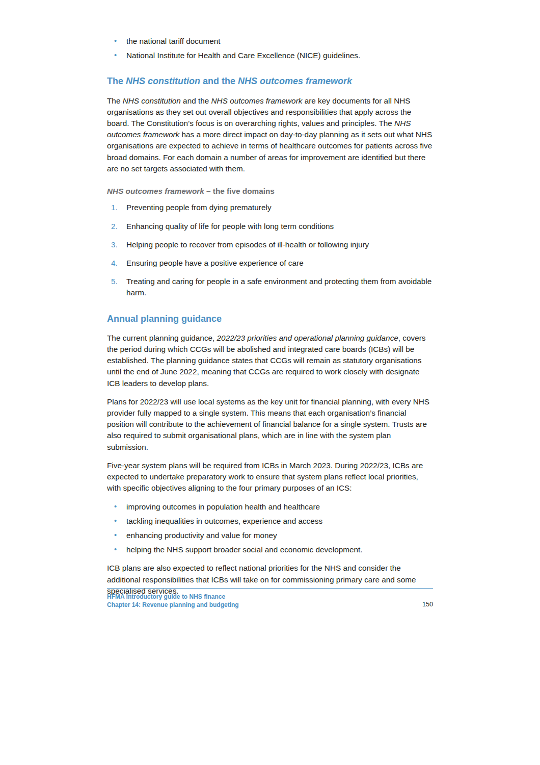the national tariff document
National Institute for Health and Care Excellence (NICE) guidelines.
The NHS constitution and the NHS outcomes framework
The NHS constitution and the NHS outcomes framework are key documents for all NHS organisations as they set out overall objectives and responsibilities that apply across the board. The Constitution’s focus is on overarching rights, values and principles. The NHS outcomes framework has a more direct impact on day-to-day planning as it sets out what NHS organisations are expected to achieve in terms of healthcare outcomes for patients across five broad domains. For each domain a number of areas for improvement are identified but there are no set targets associated with them.
NHS outcomes framework – the five domains
Preventing people from dying prematurely
Enhancing quality of life for people with long term conditions
Helping people to recover from episodes of ill-health or following injury
Ensuring people have a positive experience of care
Treating and caring for people in a safe environment and protecting them from avoidable harm.
Annual planning guidance
The current planning guidance, 2022/23 priorities and operational planning guidance, covers the period during which CCGs will be abolished and integrated care boards (ICBs) will be established. The planning guidance states that CCGs will remain as statutory organisations until the end of June 2022, meaning that CCGs are required to work closely with designate ICB leaders to develop plans.
Plans for 2022/23 will use local systems as the key unit for financial planning, with every NHS provider fully mapped to a single system. This means that each organisation’s financial position will contribute to the achievement of financial balance for a single system. Trusts are also required to submit organisational plans, which are in line with the system plan submission.
Five-year system plans will be required from ICBs in March 2023. During 2022/23, ICBs are expected to undertake preparatory work to ensure that system plans reflect local priorities, with specific objectives aligning to the four primary purposes of an ICS:
improving outcomes in population health and healthcare
tackling inequalities in outcomes, experience and access
enhancing productivity and value for money
helping the NHS support broader social and economic development.
ICB plans are also expected to reflect national priorities for the NHS and consider the additional responsibilities that ICBs will take on for commissioning primary care and some specialised services.
HFMA introductory guide to NHS finance
Chapter 14: Revenue planning and budgeting
150